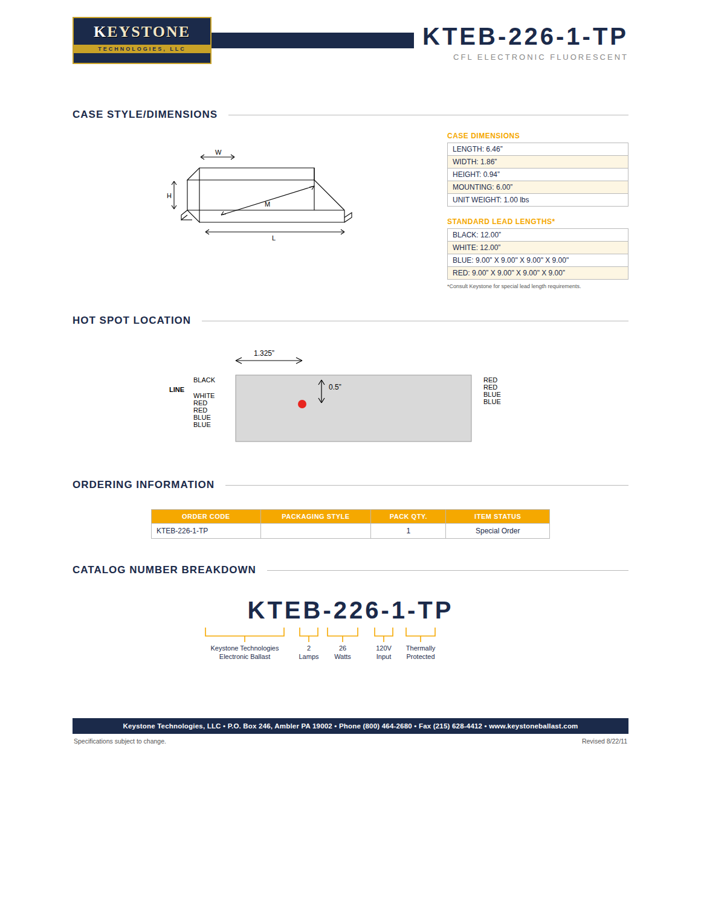KEYSTONE
TECHNOLOGIES, LLC
KTEB-226-1-TP
CFL ELECTRONIC FLUORESCENT
CASE STYLE/DIMENSIONS
W H M L
CASE DIMENSIONS
| LENGTH: 6.46” |
| WIDTH: 1.86” |
| HEIGHT: 0.94” |
| MOUNTING: 6.00” |
| UNIT WEIGHT: 1.00 lbs |
STANDARD LEAD LENGTHS*
| BLACK: 12.00” |
| WHITE: 12.00” |
| BLUE: 9.00” X 9.00" X 9.00" X 9.00" |
| RED: 9.00” X 9.00" X 9.00" X 9.00” |
*Consult Keystone for special lead length requirements.
HOT SPOT LOCATION
1.325” 0.5” BLACK LINE WHITE RED RED BLUE BLUE RED RED BLUE BLUE
ORDERING INFORMATION
| ORDER CODE | PACKAGING STYLE | PACK QTY. | ITEM STATUS |
| --- | --- | --- | --- |
| KTEB-226-1-TP | | 1 | Special Order |
CATALOG NUMBER BREAKDOWN
KTEB-226-1-TP
Keystone Technologies Electronic Ballast 2 Lamps 26 Watts 120V Input Thermally Protected
Keystone Technologies, LLC • P.O. Box 246, Ambler PA 19002 • Phone (800) 464-2680 • Fax (215) 628-4412 • www.keystoneballast.com
Specifications subject to change. Revised 8/22/11